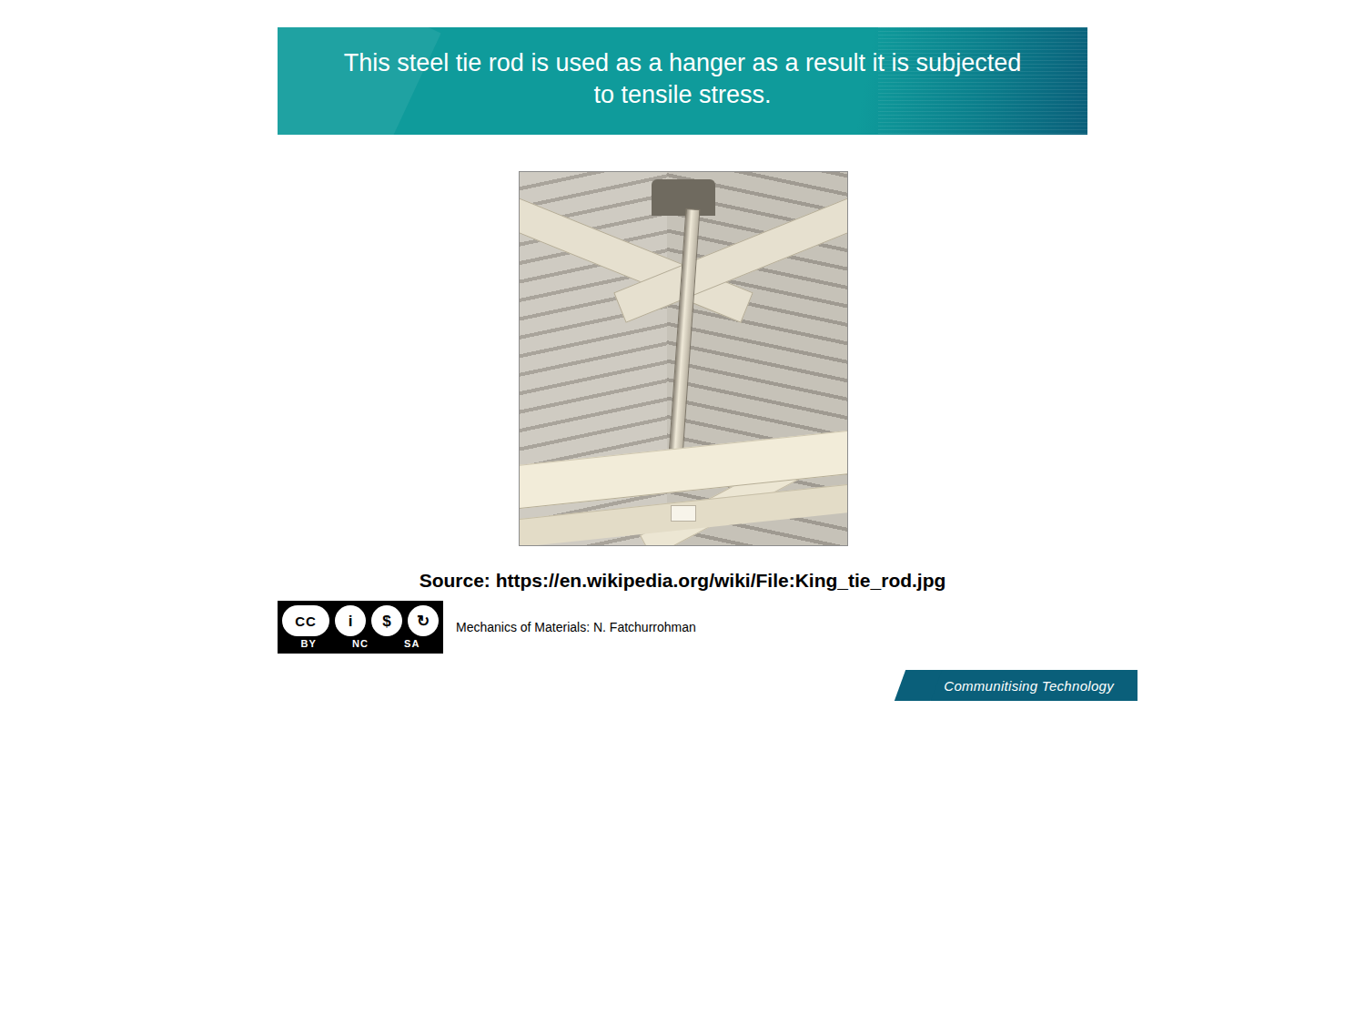This steel tie rod is used as a hanger as a result it is subjected to tensile stress.
Source: https://en.wikipedia.org/wiki/File:King_tie_rod.jpg
CC i $ ↻
BY NC SA
Mechanics of Materials: N. Fatchurrohman
Communitising Technology